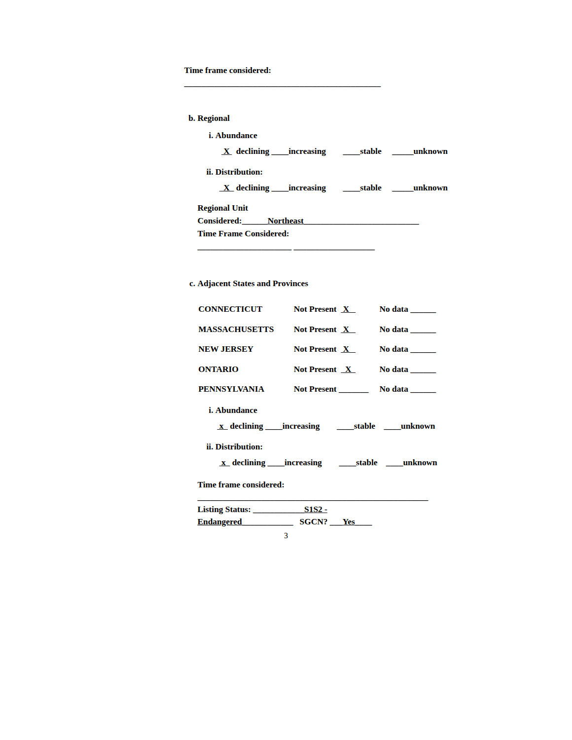Time frame considered: ______________________________________________
Regional
Abundance
X declining ____increasing ____stable _____unknown
Distribution:
X declining ____increasing ____stable _____unknown
Regional Unit Considered:______Northeast___________________________
Time Frame Considered: ______________________ ___________________
Adjacent States and Provinces
| CONNECTICUT | Not Present X | No data ______ |
| MASSACHUSETTS | Not Present X | No data ______ |
| NEW JERSEY | Not Present X | No data ______ |
| ONTARIO | Not Present X | No data ______ |
| PENNSYLVANIA | Not Present _______ | No data ______ |
Abundance
x declining ____increasing ____stable ____unknown
Distribution:
x declining ____increasing ____stable ____unknown
Time frame considered: ______________________________________________________
Listing Status: ____________S1S2 - Endangered____________ SGCN? ___Yes____
3